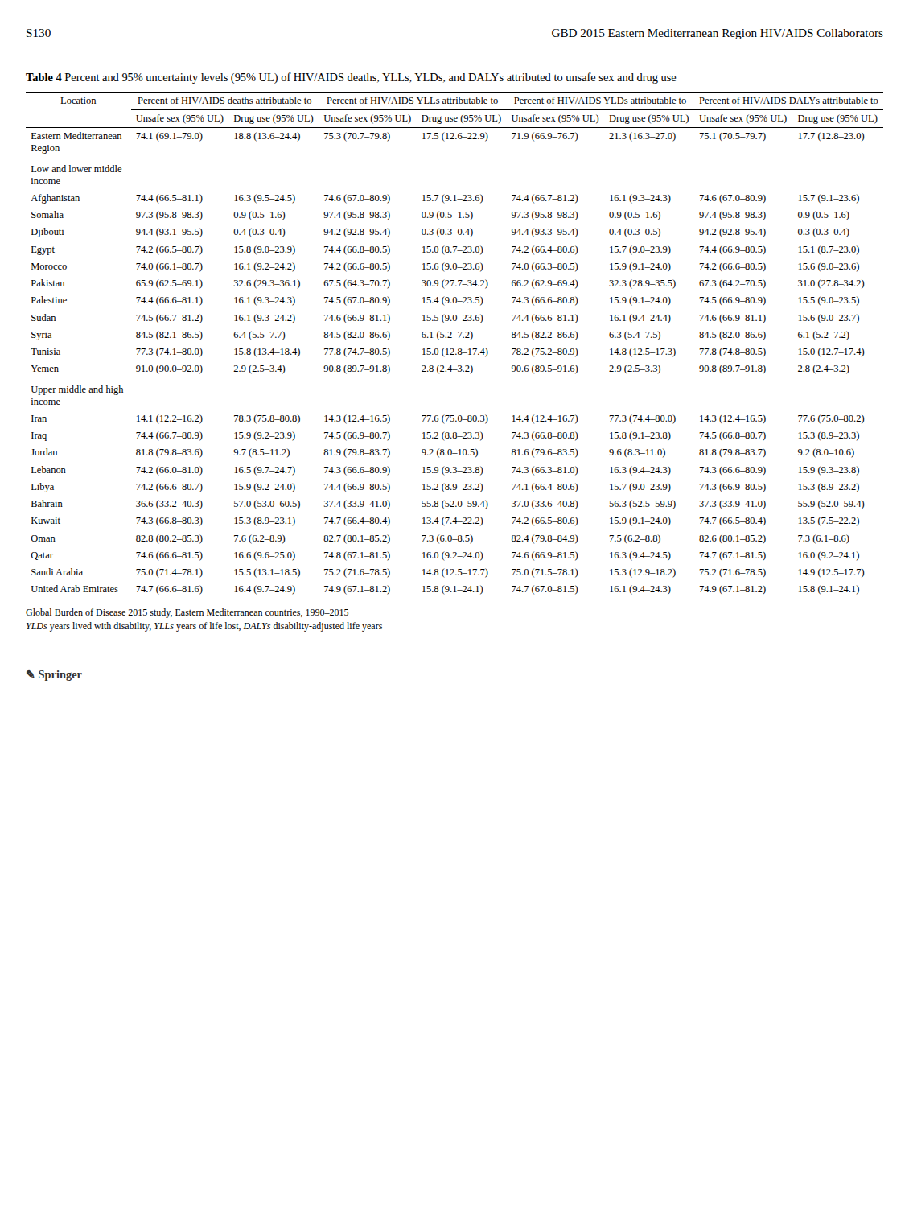S130 GBD 2015 Eastern Mediterranean Region HIV/AIDS Collaborators
Table 4 Percent and 95% uncertainty levels (95% UL) of HIV/AIDS deaths, YLLs, YLDs, and DALYs attributed to unsafe sex and drug use
| Location | Percent of HIV/AIDS deaths attributable to | Percent of HIV/AIDS YLLs attributable to | Percent of HIV/AIDS YLDs attributable to | Percent of HIV/AIDS DALYs attributable to |
| --- | --- | --- | --- | --- |
| Unsafe sex (95% UL) | Drug use (95% UL) | Unsafe sex (95% UL) | Drug use (95% UL) | Unsafe sex (95% UL) | Drug use (95% UL) | Unsafe sex (95% UL) | Drug use (95% UL) |
| Eastern Mediterranean Region | 74.1 (69.1–79.0) | 18.8 (13.6–24.4) | 75.3 (70.7–79.8) | 17.5 (12.6–22.9) | 71.9 (66.9–76.7) | 21.3 (16.3–27.0) | 75.1 (70.5–79.7) | 17.7 (12.8–23.0) |
| Low and lower middle income | | | | | | | | |
| Afghanistan | 74.4 (66.5–81.1) | 16.3 (9.5–24.5) | 74.6 (67.0–80.9) | 15.7 (9.1–23.6) | 74.4 (66.7–81.2) | 16.1 (9.3–24.3) | 74.6 (67.0–80.9) | 15.7 (9.1–23.6) |
| Somalia | 97.3 (95.8–98.3) | 0.9 (0.5–1.6) | 97.4 (95.8–98.3) | 0.9 (0.5–1.5) | 97.3 (95.8–98.3) | 0.9 (0.5–1.6) | 97.4 (95.8–98.3) | 0.9 (0.5–1.6) |
| Djibouti | 94.4 (93.1–95.5) | 0.4 (0.3–0.4) | 94.2 (92.8–95.4) | 0.3 (0.3–0.4) | 94.4 (93.3–95.4) | 0.4 (0.3–0.5) | 94.2 (92.8–95.4) | 0.3 (0.3–0.4) |
| Egypt | 74.2 (66.5–80.7) | 15.8 (9.0–23.9) | 74.4 (66.8–80.5) | 15.0 (8.7–23.0) | 74.2 (66.4–80.6) | 15.7 (9.0–23.9) | 74.4 (66.9–80.5) | 15.1 (8.7–23.0) |
| Morocco | 74.0 (66.1–80.7) | 16.1 (9.2–24.2) | 74.2 (66.6–80.5) | 15.6 (9.0–23.6) | 74.0 (66.3–80.5) | 15.9 (9.1–24.0) | 74.2 (66.6–80.5) | 15.6 (9.0–23.6) |
| Pakistan | 65.9 (62.5–69.1) | 32.6 (29.3–36.1) | 67.5 (64.3–70.7) | 30.9 (27.7–34.2) | 66.2 (62.9–69.4) | 32.3 (28.9–35.5) | 67.3 (64.2–70.5) | 31.0 (27.8–34.2) |
| Palestine | 74.4 (66.6–81.1) | 16.1 (9.3–24.3) | 74.5 (67.0–80.9) | 15.4 (9.0–23.5) | 74.3 (66.6–80.8) | 15.9 (9.1–24.0) | 74.5 (66.9–80.9) | 15.5 (9.0–23.5) |
| Sudan | 74.5 (66.7–81.2) | 16.1 (9.3–24.2) | 74.6 (66.9–81.1) | 15.5 (9.0–23.6) | 74.4 (66.6–81.1) | 16.1 (9.4–24.4) | 74.6 (66.9–81.1) | 15.6 (9.0–23.7) |
| Syria | 84.5 (82.1–86.5) | 6.4 (5.5–7.7) | 84.5 (82.0–86.6) | 6.1 (5.2–7.2) | 84.5 (82.2–86.6) | 6.3 (5.4–7.5) | 84.5 (82.0–86.6) | 6.1 (5.2–7.2) |
| Tunisia | 77.3 (74.1–80.0) | 15.8 (13.4–18.4) | 77.8 (74.7–80.5) | 15.0 (12.8–17.4) | 78.2 (75.2–80.9) | 14.8 (12.5–17.3) | 77.8 (74.8–80.5) | 15.0 (12.7–17.4) |
| Yemen | 91.0 (90.0–92.0) | 2.9 (2.5–3.4) | 90.8 (89.7–91.8) | 2.8 (2.4–3.2) | 90.6 (89.5–91.6) | 2.9 (2.5–3.3) | 90.8 (89.7–91.8) | 2.8 (2.4–3.2) |
| Upper middle and high income | | | | | | | | |
| Iran | 14.1 (12.2–16.2) | 78.3 (75.8–80.8) | 14.3 (12.4–16.5) | 77.6 (75.0–80.3) | 14.4 (12.4–16.7) | 77.3 (74.4–80.0) | 14.3 (12.4–16.5) | 77.6 (75.0–80.2) |
| Iraq | 74.4 (66.7–80.9) | 15.9 (9.2–23.9) | 74.5 (66.9–80.7) | 15.2 (8.8–23.3) | 74.3 (66.8–80.8) | 15.8 (9.1–23.8) | 74.5 (66.8–80.7) | 15.3 (8.9–23.3) |
| Jordan | 81.8 (79.8–83.6) | 9.7 (8.5–11.2) | 81.9 (79.8–83.7) | 9.2 (8.0–10.5) | 81.6 (79.6–83.5) | 9.6 (8.3–11.0) | 81.8 (79.8–83.7) | 9.2 (8.0–10.6) |
| Lebanon | 74.2 (66.0–81.0) | 16.5 (9.7–24.7) | 74.3 (66.6–80.9) | 15.9 (9.3–23.8) | 74.3 (66.3–81.0) | 16.3 (9.4–24.3) | 74.3 (66.6–80.9) | 15.9 (9.3–23.8) |
| Libya | 74.2 (66.6–80.7) | 15.9 (9.2–24.0) | 74.4 (66.9–80.5) | 15.2 (8.9–23.2) | 74.1 (66.4–80.6) | 15.7 (9.0–23.9) | 74.3 (66.9–80.5) | 15.3 (8.9–23.2) |
| Bahrain | 36.6 (33.2–40.3) | 57.0 (53.0–60.5) | 37.4 (33.9–41.0) | 55.8 (52.0–59.4) | 37.0 (33.6–40.8) | 56.3 (52.5–59.9) | 37.3 (33.9–41.0) | 55.9 (52.0–59.4) |
| Kuwait | 74.3 (66.8–80.3) | 15.3 (8.9–23.1) | 74.7 (66.4–80.4) | 13.4 (7.4–22.2) | 74.2 (66.5–80.6) | 15.9 (9.1–24.0) | 74.7 (66.5–80.4) | 13.5 (7.5–22.2) |
| Oman | 82.8 (80.2–85.3) | 7.6 (6.2–8.9) | 82.7 (80.1–85.2) | 7.3 (6.0–8.5) | 82.4 (79.8–84.9) | 7.5 (6.2–8.8) | 82.6 (80.1–85.2) | 7.3 (6.1–8.6) |
| Qatar | 74.6 (66.6–81.5) | 16.6 (9.6–25.0) | 74.8 (67.1–81.5) | 16.0 (9.2–24.0) | 74.6 (66.9–81.5) | 16.3 (9.4–24.5) | 74.7 (67.1–81.5) | 16.0 (9.2–24.1) |
| Saudi Arabia | 75.0 (71.4–78.1) | 15.5 (13.1–18.5) | 75.2 (71.6–78.5) | 14.8 (12.5–17.7) | 75.0 (71.5–78.1) | 15.3 (12.9–18.2) | 75.2 (71.6–78.5) | 14.9 (12.5–17.7) |
| United Arab Emirates | 74.7 (66.6–81.6) | 16.4 (9.7–24.9) | 74.9 (67.1–81.2) | 15.8 (9.1–24.1) | 74.7 (67.0–81.5) | 16.1 (9.4–24.3) | 74.9 (67.1–81.2) | 15.8 (9.1–24.1) |
Global Burden of Disease 2015 study, Eastern Mediterranean countries, 1990–2015
YLDs years lived with disability, YLLs years of life lost, DALYs disability-adjusted life years
✎ Springer